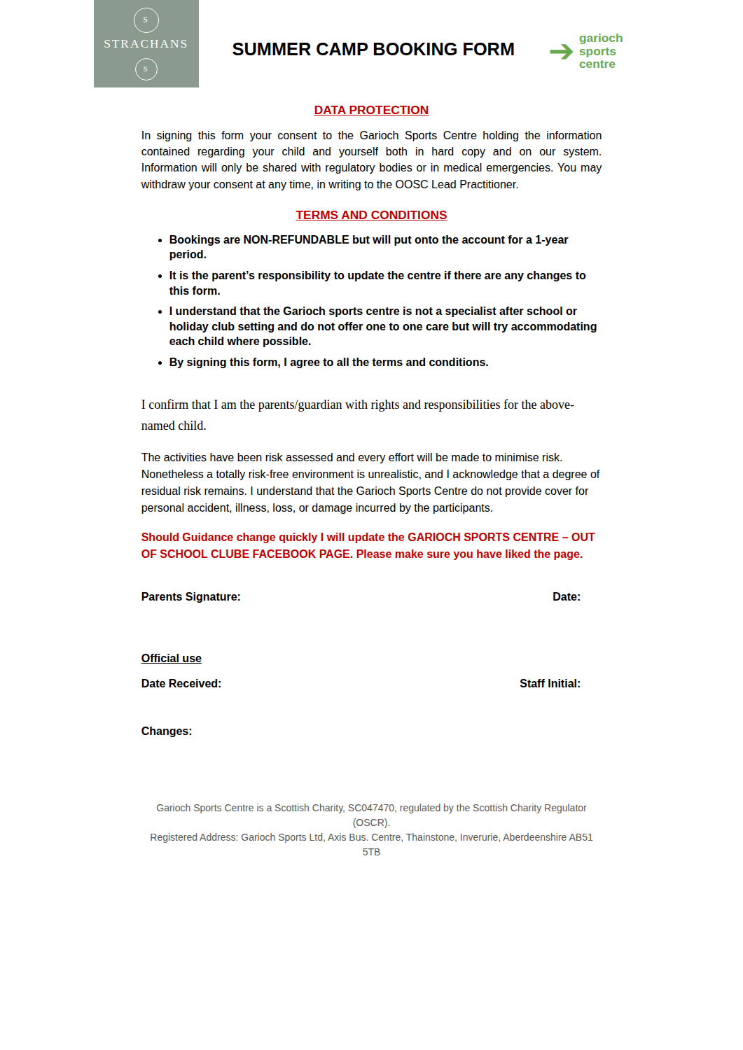S
STRACHANS
S
SUMMER CAMP BOOKING FORM
➔
garioch
sports
centre
DATA PROTECTION
In signing this form your consent to the Garioch Sports Centre holding the information contained regarding your child and yourself both in hard copy and on our system. Information will only be shared with regulatory bodies or in medical emergencies. You may withdraw your consent at any time, in writing to the OOSC Lead Practitioner.
TERMS AND CONDITIONS
Bookings are NON-REFUNDABLE but will put onto the account for a 1-year period.
It is the parent’s responsibility to update the centre if there are any changes to this form.
I understand that the Garioch sports centre is not a specialist after school or holiday club setting and do not offer one to one care but will try accommodating each child where possible.
By signing this form, I agree to all the terms and conditions.
I confirm that I am the parents/guardian with rights and responsibilities for the above-named child.
The activities have been risk assessed and every effort will be made to minimise risk. Nonetheless a totally risk-free environment is unrealistic, and I acknowledge that a degree of residual risk remains. I understand that the Garioch Sports Centre do not provide cover for personal accident, illness, loss, or damage incurred by the participants.
Should Guidance change quickly I will update the GARIOCH SPORTS CENTRE – OUT OF SCHOOL CLUBE FACEBOOK PAGE. Please make sure you have liked the page.
Parents Signature:
Date:
Official use
Date Received:
Staff Initial:
Changes:
Garioch Sports Centre is a Scottish Charity, SC047470, regulated by the Scottish Charity Regulator (OSCR).
Registered Address: Garioch Sports Ltd, Axis Bus. Centre, Thainstone, Inverurie, Aberdeenshire AB51 5TB